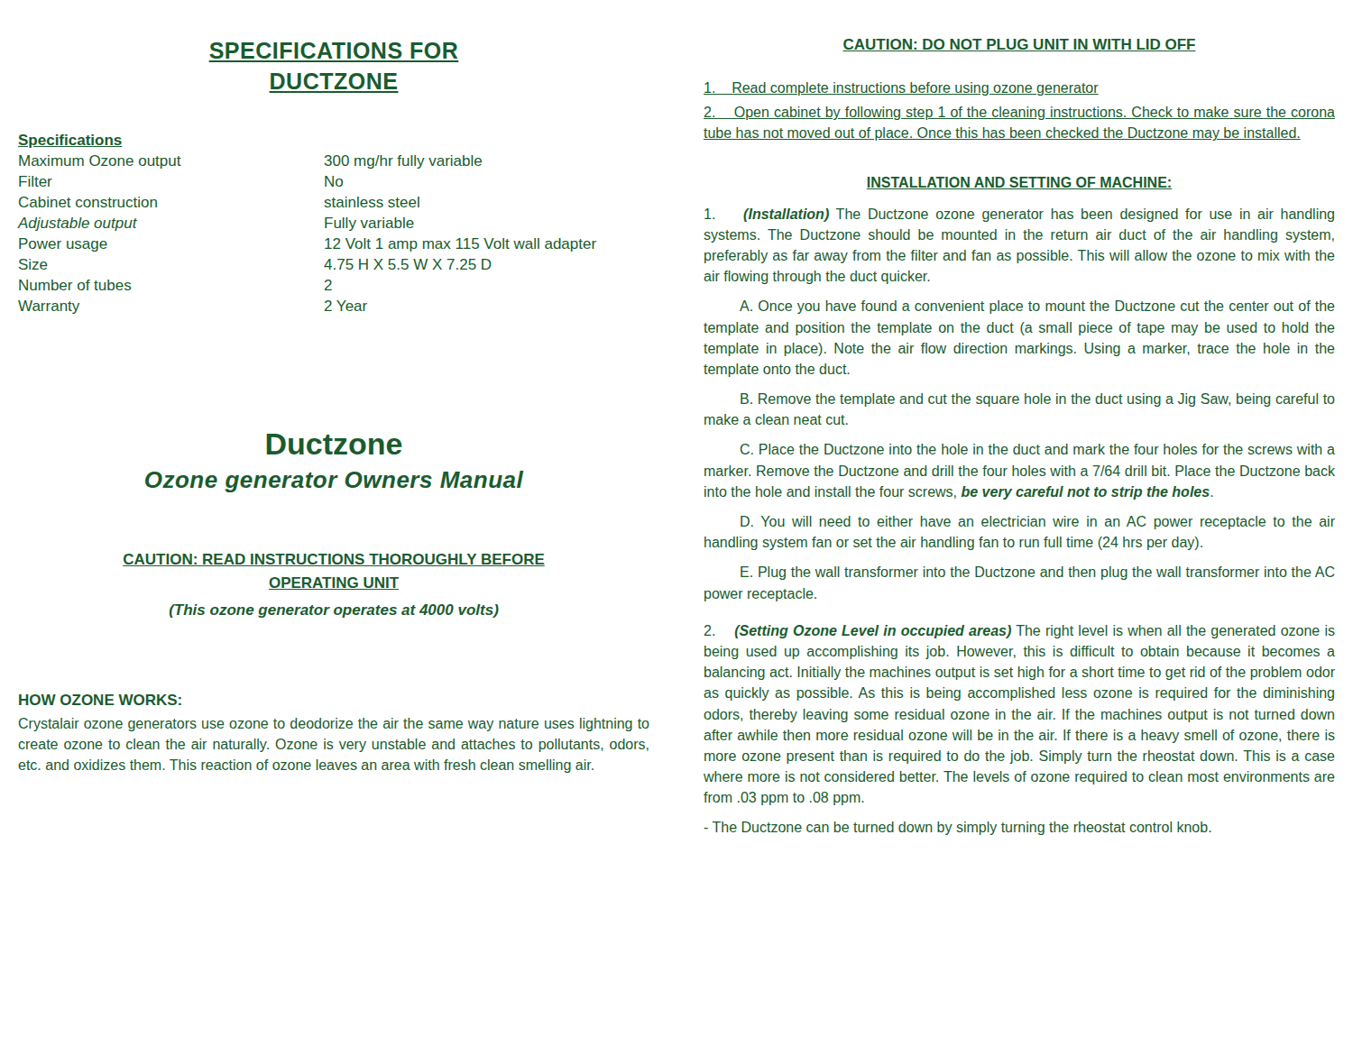SPECIFICATIONS FOR
DUCTZONE
Specifications
| Maximum Ozone output | 300 mg/hr fully variable |
| Filter | No |
| Cabinet construction | stainless steel |
| Adjustable output | Fully variable |
| Power usage | 12 Volt 1 amp max 115 Volt wall adapter |
| Size | 4.75 H X 5.5 W X 7.25 D |
| Number of tubes | 2 |
| Warranty | 2 Year |
Ductzone
Ozone generator Owners Manual
CAUTION: READ INSTRUCTIONS THOROUGHLY BEFORE
OPERATING UNIT
(This ozone generator operates at 4000 volts)
HOW OZONE WORKS:
Crystalair ozone generators use ozone to deodorize the air the same way nature uses lightning to create ozone to clean the air naturally. Ozone is very unstable and attaches to pollutants, odors, etc. and oxidizes them. This reaction of ozone leaves an area with fresh clean smelling air.
CAUTION: DO NOT PLUG UNIT IN WITH LID OFF
1. Read complete instructions before using ozone generator
2. Open cabinet by following step 1 of the cleaning instructions. Check to make sure the corona tube has not moved out of place. Once this has been checked the Ductzone may be installed.
INSTALLATION AND SETTING OF MACHINE:
1. (Installation) The Ductzone ozone generator has been designed for use in air handling systems. The Ductzone should be mounted in the return air duct of the air handling system, preferably as far away from the filter and fan as possible. This will allow the ozone to mix with the air flowing through the duct quicker.
A. Once you have found a convenient place to mount the Ductzone cut the center out of the template and position the template on the duct (a small piece of tape may be used to hold the template in place). Note the air flow direction markings. Using a marker, trace the hole in the template onto the duct.
B. Remove the template and cut the square hole in the duct using a Jig Saw, being careful to make a clean neat cut.
C. Place the Ductzone into the hole in the duct and mark the four holes for the screws with a marker. Remove the Ductzone and drill the four holes with a 7/64 drill bit. Place the Ductzone back into the hole and install the four screws, be very careful not to strip the holes.
D. You will need to either have an electrician wire in an AC power receptacle to the air handling system fan or set the air handling fan to run full time (24 hrs per day).
E. Plug the wall transformer into the Ductzone and then plug the wall transformer into the AC power receptacle.
2. (Setting Ozone Level in occupied areas) The right level is when all the generated ozone is being used up accomplishing its job. However, this is difficult to obtain because it becomes a balancing act. Initially the machines output is set high for a short time to get rid of the problem odor as quickly as possible. As this is being accomplished less ozone is required for the diminishing odors, thereby leaving some residual ozone in the air. If the machines output is not turned down after awhile then more residual ozone will be in the air. If there is a heavy smell of ozone, there is more ozone present than is required to do the job. Simply turn the rheostat down. This is a case where more is not considered better. The levels of ozone required to clean most environments are from .03 ppm to .08 ppm.
- The Ductzone can be turned down by simply turning the rheostat control knob.